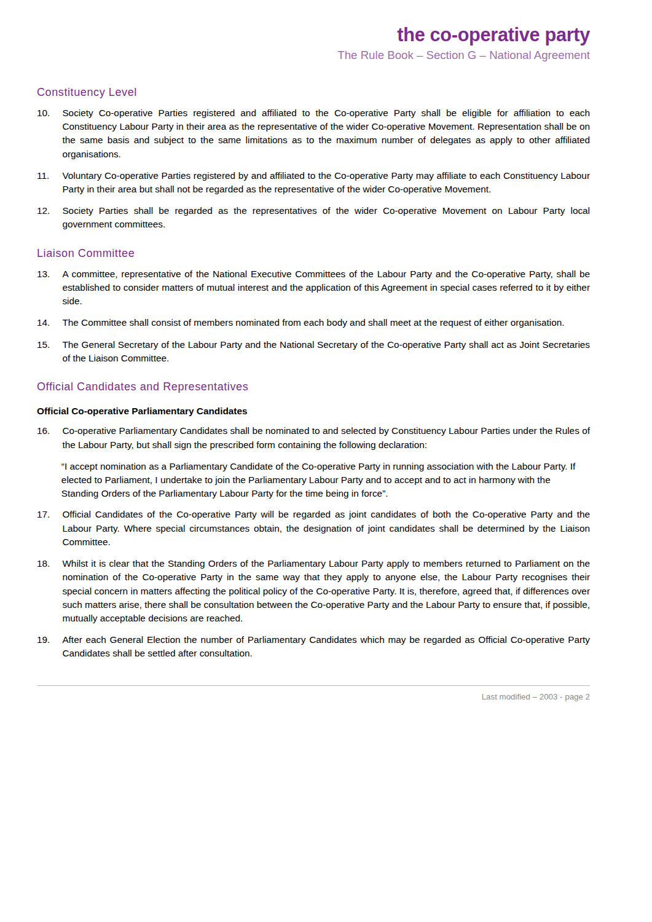the co-operative party
The Rule Book – Section G – National Agreement
Constituency Level
10. Society Co-operative Parties registered and affiliated to the Co-operative Party shall be eligible for affiliation to each Constituency Labour Party in their area as the representative of the wider Co-operative Movement. Representation shall be on the same basis and subject to the same limitations as to the maximum number of delegates as apply to other affiliated organisations.
11. Voluntary Co-operative Parties registered by and affiliated to the Co-operative Party may affiliate to each Constituency Labour Party in their area but shall not be regarded as the representative of the wider Co-operative Movement.
12. Society Parties shall be regarded as the representatives of the wider Co-operative Movement on Labour Party local government committees.
Liaison Committee
13. A committee, representative of the National Executive Committees of the Labour Party and the Co-operative Party, shall be established to consider matters of mutual interest and the application of this Agreement in special cases referred to it by either side.
14. The Committee shall consist of members nominated from each body and shall meet at the request of either organisation.
15. The General Secretary of the Labour Party and the National Secretary of the Co-operative Party shall act as Joint Secretaries of the Liaison Committee.
Official Candidates and Representatives
Official Co-operative Parliamentary Candidates
16. Co-operative Parliamentary Candidates shall be nominated to and selected by Constituency Labour Parties under the Rules of the Labour Party, but shall sign the prescribed form containing the following declaration:
“I accept nomination as a Parliamentary Candidate of the Co-operative Party in running association with the Labour Party. If elected to Parliament, I undertake to join the Parliamentary Labour Party and to accept and to act in harmony with the Standing Orders of the Parliamentary Labour Party for the time being in force”.
17. Official Candidates of the Co-operative Party will be regarded as joint candidates of both the Co-operative Party and the Labour Party. Where special circumstances obtain, the designation of joint candidates shall be determined by the Liaison Committee.
18. Whilst it is clear that the Standing Orders of the Parliamentary Labour Party apply to members returned to Parliament on the nomination of the Co-operative Party in the same way that they apply to anyone else, the Labour Party recognises their special concern in matters affecting the political policy of the Co-operative Party. It is, therefore, agreed that, if differences over such matters arise, there shall be consultation between the Co-operative Party and the Labour Party to ensure that, if possible, mutually acceptable decisions are reached.
19. After each General Election the number of Parliamentary Candidates which may be regarded as Official Co-operative Party Candidates shall be settled after consultation.
Last modified – 2003 - page 2